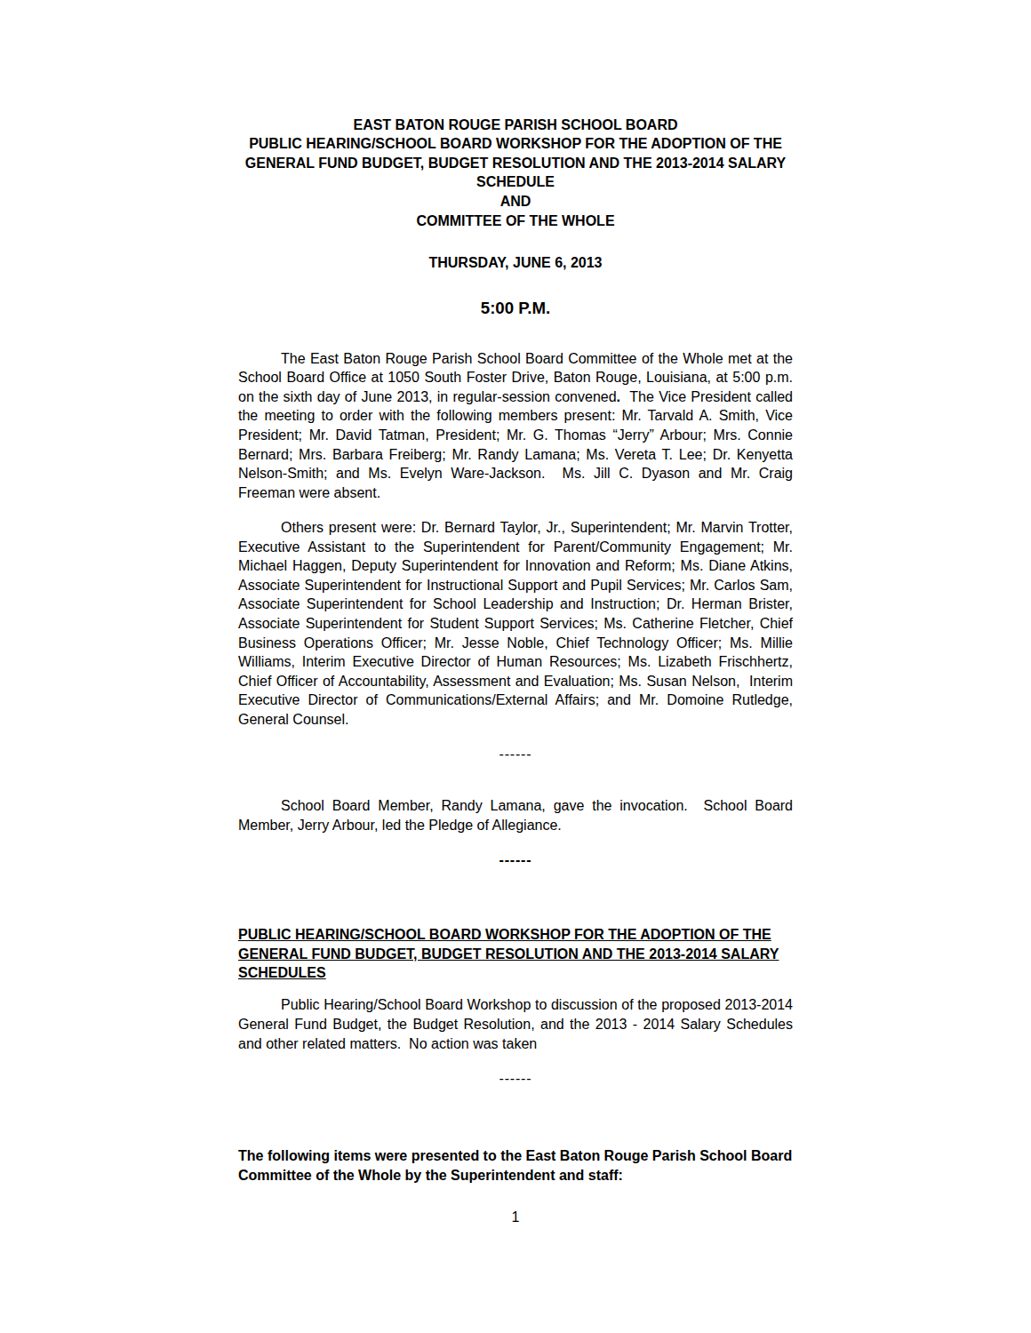East Baton Rouge Parish School Board
Public Hearing/School Board Workshop for the Adoption of the General Fund Budget, Budget Resolution and the 2013-2014 Salary Schedule
and
Committee of the Whole
THURSDAY, JUNE 6, 2013
5:00 P.M.
The East Baton Rouge Parish School Board Committee of the Whole met at the School Board Office at 1050 South Foster Drive, Baton Rouge, Louisiana, at 5:00 p.m. on the sixth day of June 2013, in regular-session convened. The Vice President called the meeting to order with the following members present: Mr. Tarvald A. Smith, Vice President; Mr. David Tatman, President; Mr. G. Thomas “Jerry” Arbour; Mrs. Connie Bernard; Mrs. Barbara Freiberg; Mr. Randy Lamana; Ms. Vereta T. Lee; Dr. Kenyetta Nelson-Smith; and Ms. Evelyn Ware-Jackson. Ms. Jill C. Dyason and Mr. Craig Freeman were absent.
Others present were: Dr. Bernard Taylor, Jr., Superintendent; Mr. Marvin Trotter, Executive Assistant to the Superintendent for Parent/Community Engagement; Mr. Michael Haggen, Deputy Superintendent for Innovation and Reform; Ms. Diane Atkins, Associate Superintendent for Instructional Support and Pupil Services; Mr. Carlos Sam, Associate Superintendent for School Leadership and Instruction; Dr. Herman Brister, Associate Superintendent for Student Support Services; Ms. Catherine Fletcher, Chief Business Operations Officer; Mr. Jesse Noble, Chief Technology Officer; Ms. Millie Williams, Interim Executive Director of Human Resources; Ms. Lizabeth Frischhertz, Chief Officer of Accountability, Assessment and Evaluation; Ms. Susan Nelson, Interim Executive Director of Communications/External Affairs; and Mr. Domoine Rutledge, General Counsel.
------
School Board Member, Randy Lamana, gave the invocation. School Board Member, Jerry Arbour, led the Pledge of Allegiance.
------
Public Hearing/School Board Workshop for the Adoption of the General Fund Budget, Budget Resolution and the 2013-2014 Salary Schedules
Public Hearing/School Board Workshop to discussion of the proposed 2013-2014 General Fund Budget, the Budget Resolution, and the 2013 - 2014 Salary Schedules and other related matters. No action was taken
------
The following items were presented to the East Baton Rouge Parish School Board Committee of the Whole by the Superintendent and staff:
1